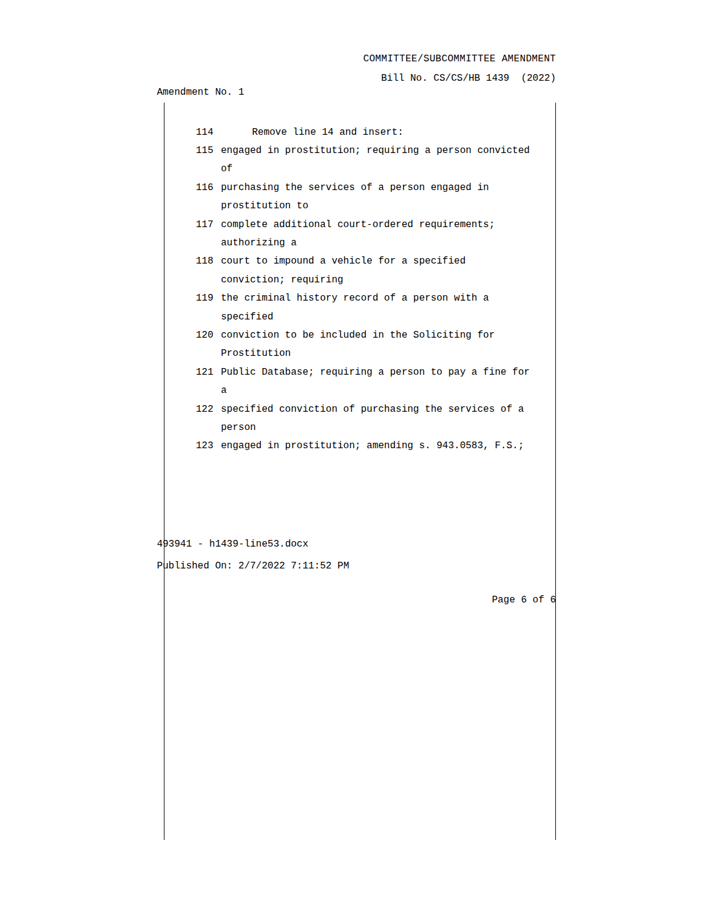COMMITTEE/SUBCOMMITTEE AMENDMENT
Bill No. CS/CS/HB 1439 (2022)
Amendment No. 1
Remove line 14 and insert:
engaged in prostitution; requiring a person convicted of
purchasing the services of a person engaged in prostitution to
complete additional court-ordered requirements; authorizing a
court to impound a vehicle for a specified conviction; requiring
the criminal history record of a person with a specified
conviction to be included in the Soliciting for Prostitution
Public Database; requiring a person to pay a fine for a
specified conviction of purchasing the services of a person
engaged in prostitution; amending s. 943.0583, F.S.;
493941 - h1439-line53.docx
Published On: 2/7/2022 7:11:52 PM
Page 6 of 6